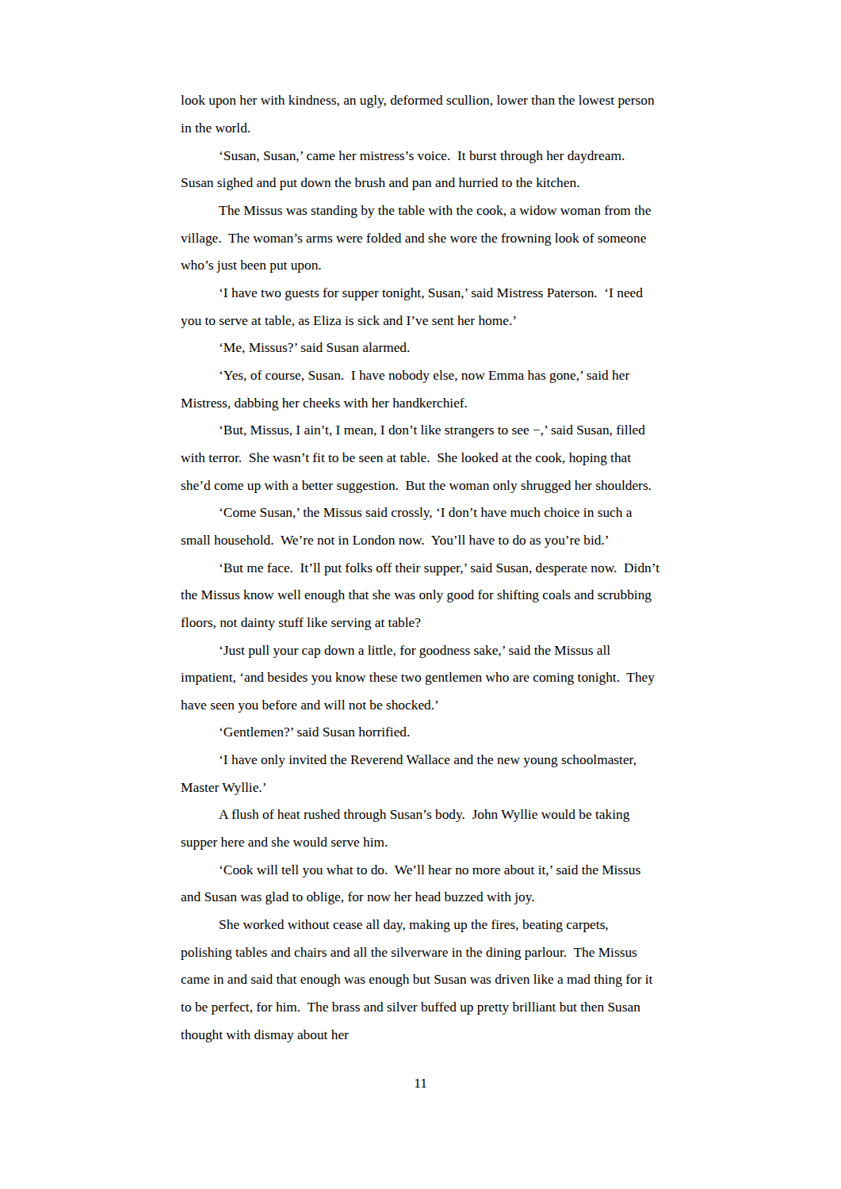look upon her with kindness, an ugly, deformed scullion, lower than the lowest person in the world.
‘Susan, Susan,’ came her mistress’s voice. It burst through her daydream. Susan sighed and put down the brush and pan and hurried to the kitchen.
The Missus was standing by the table with the cook, a widow woman from the village. The woman’s arms were folded and she wore the frowning look of someone who’s just been put upon.
‘I have two guests for supper tonight, Susan,’ said Mistress Paterson. ‘I need you to serve at table, as Eliza is sick and I’ve sent her home.’
‘Me, Missus?’ said Susan alarmed.
‘Yes, of course, Susan. I have nobody else, now Emma has gone,’ said her Mistress, dabbing her cheeks with her handkerchief.
‘But, Missus, I ain’t, I mean, I don’t like strangers to see −,’ said Susan, filled with terror. She wasn’t fit to be seen at table. She looked at the cook, hoping that she’d come up with a better suggestion. But the woman only shrugged her shoulders.
‘Come Susan,’ the Missus said crossly, ‘I don’t have much choice in such a small household. We’re not in London now. You’ll have to do as you’re bid.’
‘But me face. It’ll put folks off their supper,’ said Susan, desperate now. Didn’t the Missus know well enough that she was only good for shifting coals and scrubbing floors, not dainty stuff like serving at table?
‘Just pull your cap down a little, for goodness sake,’ said the Missus all impatient, ‘and besides you know these two gentlemen who are coming tonight. They have seen you before and will not be shocked.’
‘Gentlemen?’ said Susan horrified.
‘I have only invited the Reverend Wallace and the new young schoolmaster, Master Wyllie.’
A flush of heat rushed through Susan’s body. John Wyllie would be taking supper here and she would serve him.
‘Cook will tell you what to do. We’ll hear no more about it,’ said the Missus and Susan was glad to oblige, for now her head buzzed with joy.
She worked without cease all day, making up the fires, beating carpets, polishing tables and chairs and all the silverware in the dining parlour. The Missus came in and said that enough was enough but Susan was driven like a mad thing for it to be perfect, for him. The brass and silver buffed up pretty brilliant but then Susan thought with dismay about her
11